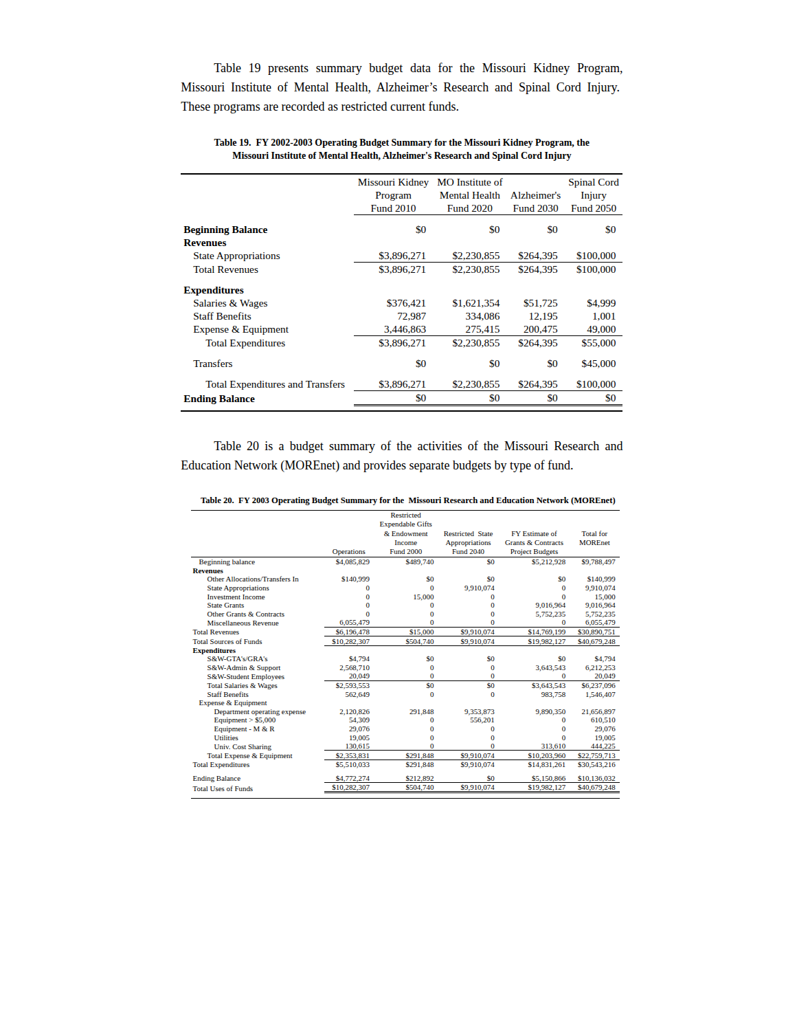Table 19 presents summary budget data for the Missouri Kidney Program, Missouri Institute of Mental Health, Alzheimer’s Research and Spinal Cord Injury. These programs are recorded as restricted current funds.
Table 19. FY 2002-2003 Operating Budget Summary for the Missouri Kidney Program, the Missouri Institute of Mental Health, Alzheimer's Research and Spinal Cord Injury
| | Missouri Kidney Program | MO Institute of Mental Health | Alzheimer's | Spinal Cord Injury |
| --- | --- | --- | --- | --- |
| | Fund 2010 | Fund 2020 | Fund 2030 | Fund 2050 |
| Beginning Balance | $0 | $0 | $0 | $0 |
| Revenues | | | | |
| State Appropriations | $3,896,271 | $2,230,855 | $264,395 | $100,000 |
| Total Revenues | $3,896,271 | $2,230,855 | $264,395 | $100,000 |
| Expenditures | | | | |
| Salaries & Wages | $376,421 | $1,621,354 | $51,725 | $4,999 |
| Staff Benefits | 72,987 | 334,086 | 12,195 | 1,001 |
| Expense & Equipment | 3,446,863 | 275,415 | 200,475 | 49,000 |
| Total Expenditures | $3,896,271 | $2,230,855 | $264,395 | $55,000 |
| Transfers | $0 | $0 | $0 | $45,000 |
| Total Expenditures and Transfers | $3,896,271 | $2,230,855 | $264,395 | $100,000 |
| Ending Balance | $0 | $0 | $0 | $0 |
Table 20 is a budget summary of the activities of the Missouri Research and Education Network (MOREnet) and provides separate budgets by type of fund.
Table 20. FY 2003 Operating Budget Summary for the Missouri Research and Education Network (MOREnet)
| | | Restricted Expendable Gifts & Endowment Income | Restricted State Appropriations | FY Estimate of Grants & Contracts | Total for MOREnet |
| --- | --- | --- | --- | --- | --- |
| | Operations | Fund 2000 | Fund 2040 | Project Budgets | |
| Beginning balance | $4,085,829 | $489,740 | $0 | $5,212,928 | $9,788,497 |
| Revenues | | | | | |
| Other Allocations/Transfers In | $140,999 | $0 | $0 | $0 | $140,999 |
| State Appropriations | 0 | 0 | 9,910,074 | 0 | 9,910,074 |
| Investment Income | 0 | 15,000 | 0 | 0 | 15,000 |
| State Grants | 0 | 0 | 0 | 9,016,964 | 9,016,964 |
| Other Grants & Contracts | 0 | 0 | 0 | 5,752,235 | 5,752,235 |
| Miscellaneous Revenue | 6,055,479 | 0 | 0 | 0 | 6,055,479 |
| Total Revenues | $6,196,478 | $15,000 | $9,910,074 | $14,769,199 | $30,890,751 |
| Total Sources of Funds | $10,282,307 | $504,740 | $9,910,074 | $19,982,127 | $40,679,248 |
| Expenditures | | | | | |
| S&W-GTA's/GRA's | $4,794 | $0 | $0 | $0 | $4,794 |
| S&W-Admin & Support | 2,568,710 | 0 | 0 | 3,643,543 | 6,212,253 |
| S&W-Student Employees | 20,049 | 0 | 0 | 0 | 20,049 |
| Total Salaries & Wages | $2,593,553 | $0 | $0 | $3,643,543 | $6,237,096 |
| Staff Benefits | 562,649 | 0 | 0 | 983,758 | 1,546,407 |
| Expense & Equipment | | | | | |
| Department operating expense | 2,120,826 | 291,848 | 9,353,873 | 9,890,350 | 21,656,897 |
| Equipment > $5,000 | 54,309 | 0 | 556,201 | 0 | 610,510 |
| Equipment - M & R | 29,076 | 0 | 0 | 0 | 29,076 |
| Utilities | 19,005 | 0 | 0 | 0 | 19,005 |
| Univ. Cost Sharing | 130,615 | 0 | 0 | 313,610 | 444,225 |
| Total Expense & Equipment | $2,353,831 | $291,848 | $9,910,074 | $10,203,960 | $22,759,713 |
| Total Expenditures | $5,510,033 | $291,848 | $9,910,074 | $14,831,261 | $30,543,216 |
| Ending Balance | $4,772,274 | $212,892 | $0 | $5,150,866 | $10,136,032 |
| Total Uses of Funds | $10,282,307 | $504,740 | $9,910,074 | $19,982,127 | $40,679,248 |